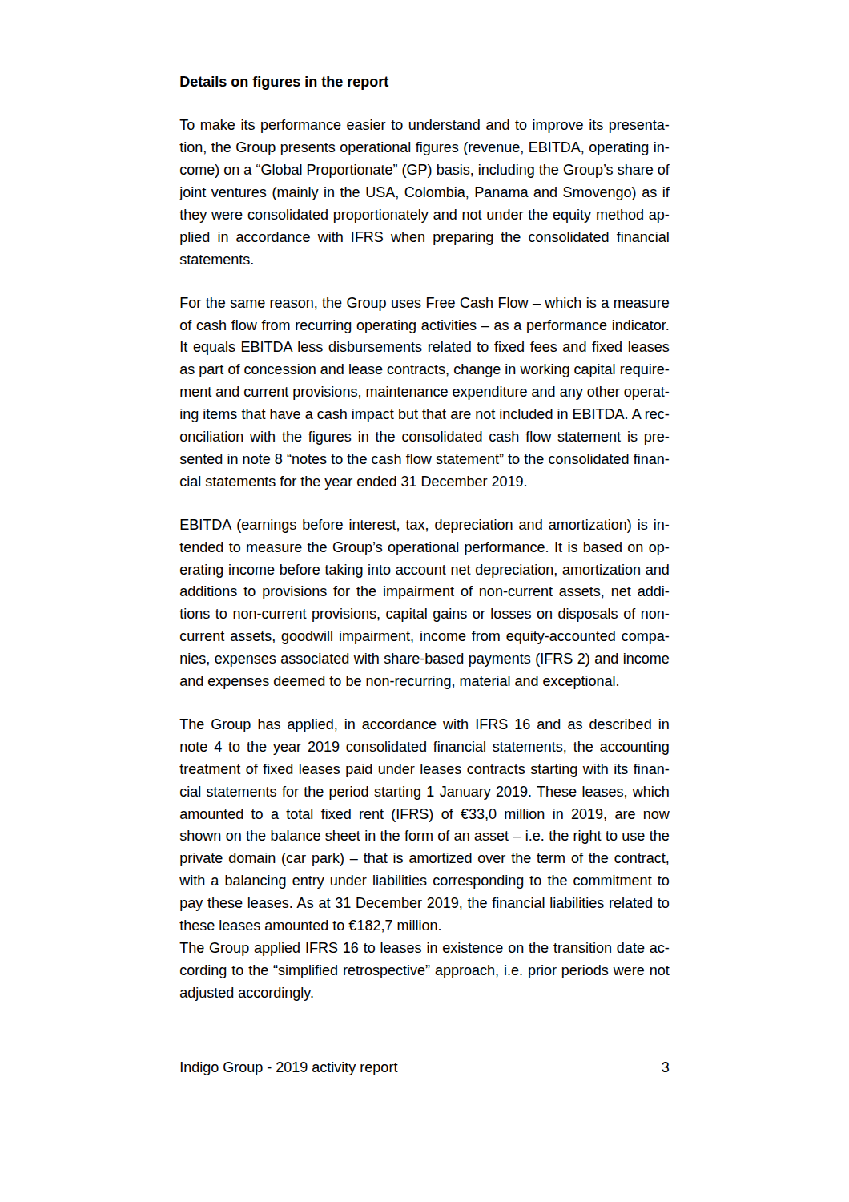Details on figures in the report
To make its performance easier to understand and to improve its presentation, the Group presents operational figures (revenue, EBITDA, operating income) on a “Global Proportionate” (GP) basis, including the Group’s share of joint ventures (mainly in the USA, Colombia, Panama and Smovengo) as if they were consolidated proportionately and not under the equity method applied in accordance with IFRS when preparing the consolidated financial statements.
For the same reason, the Group uses Free Cash Flow – which is a measure of cash flow from recurring operating activities – as a performance indicator. It equals EBITDA less disbursements related to fixed fees and fixed leases as part of concession and lease contracts, change in working capital requirement and current provisions, maintenance expenditure and any other operating items that have a cash impact but that are not included in EBITDA. A reconciliation with the figures in the consolidated cash flow statement is presented in note 8 “notes to the cash flow statement” to the consolidated financial statements for the year ended 31 December 2019.
EBITDA (earnings before interest, tax, depreciation and amortization) is intended to measure the Group’s operational performance. It is based on operating income before taking into account net depreciation, amortization and additions to provisions for the impairment of non-current assets, net additions to non-current provisions, capital gains or losses on disposals of non-current assets, goodwill impairment, income from equity-accounted companies, expenses associated with share-based payments (IFRS 2) and income and expenses deemed to be non-recurring, material and exceptional.
The Group has applied, in accordance with IFRS 16 and as described in note 4 to the year 2019 consolidated financial statements, the accounting treatment of fixed leases paid under leases contracts starting with its financial statements for the period starting 1 January 2019. These leases, which amounted to a total fixed rent (IFRS) of €33,0 million in 2019, are now shown on the balance sheet in the form of an asset – i.e. the right to use the private domain (car park) – that is amortized over the term of the contract, with a balancing entry under liabilities corresponding to the commitment to pay these leases. As at 31 December 2019, the financial liabilities related to these leases amounted to €182,7 million.
The Group applied IFRS 16 to leases in existence on the transition date according to the “simplified retrospective” approach, i.e. prior periods were not adjusted accordingly.
Indigo Group - 2019 activity report 3